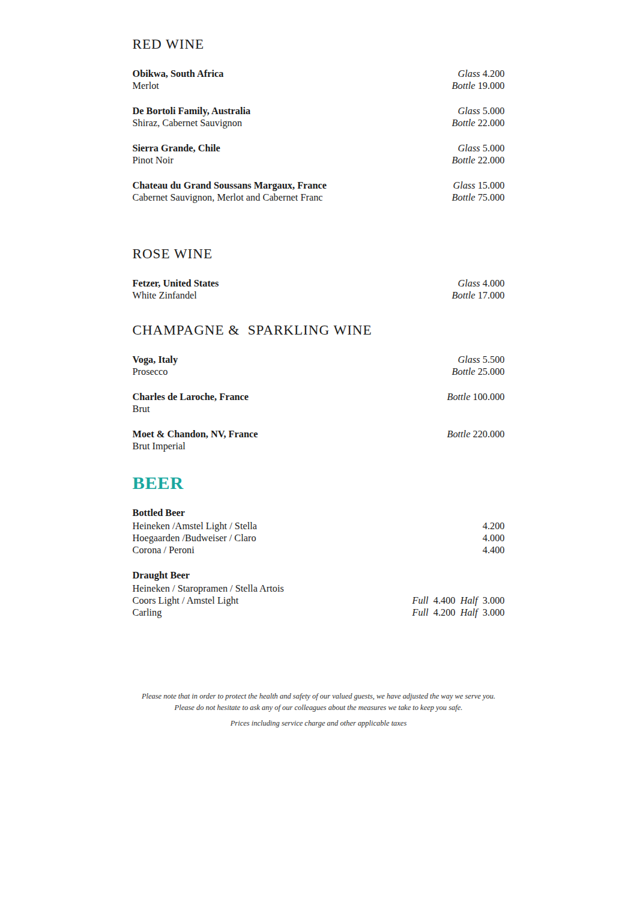RED WINE
| Obikwa, South Africa Merlot | Glass 4.200 Bottle 19.000 |
| De Bortoli Family, Australia Shiraz, Cabernet Sauvignon | Glass 5.000 Bottle 22.000 |
| Sierra Grande, Chile Pinot Noir | Glass 5.000 Bottle 22.000 |
| Chateau du Grand Soussans Margaux, France Cabernet Sauvignon, Merlot and Cabernet Franc | Glass 15.000 Bottle 75.000 |
ROSE WINE
| Fetzer, United States White Zinfandel | Glass 4.000 Bottle 17.000 |
CHAMPAGNE & SPARKLING WINE
| Voga, Italy Prosecco | Glass 5.500 Bottle 25.000 |
| Charles de Laroche, France Brut | Bottle 100.000 |
| Moet & Chandon, NV, France Brut Imperial | Bottle 220.000 |
BEER
Bottled Beer
| Heineken /Amstel Light / Stella | 4.200 | |
| Hoegaarden /Budweiser / Claro | 4.000 | |
| Corona / Peroni | 4.400 | |
Draught Beer
| Heineken / Staropramen / Stella Artois | | |
| Coors Light / Amstel Light | Full 4.400 | Half 3.000 |
| Carling | Full 4.200 | Half 3.000 |
Please note that in order to protect the health and safety of our valued guests, we have adjusted the way we serve you.
Please do not hesitate to ask any of our colleagues about the measures we take to keep you safe.
Prices including service charge and other applicable taxes